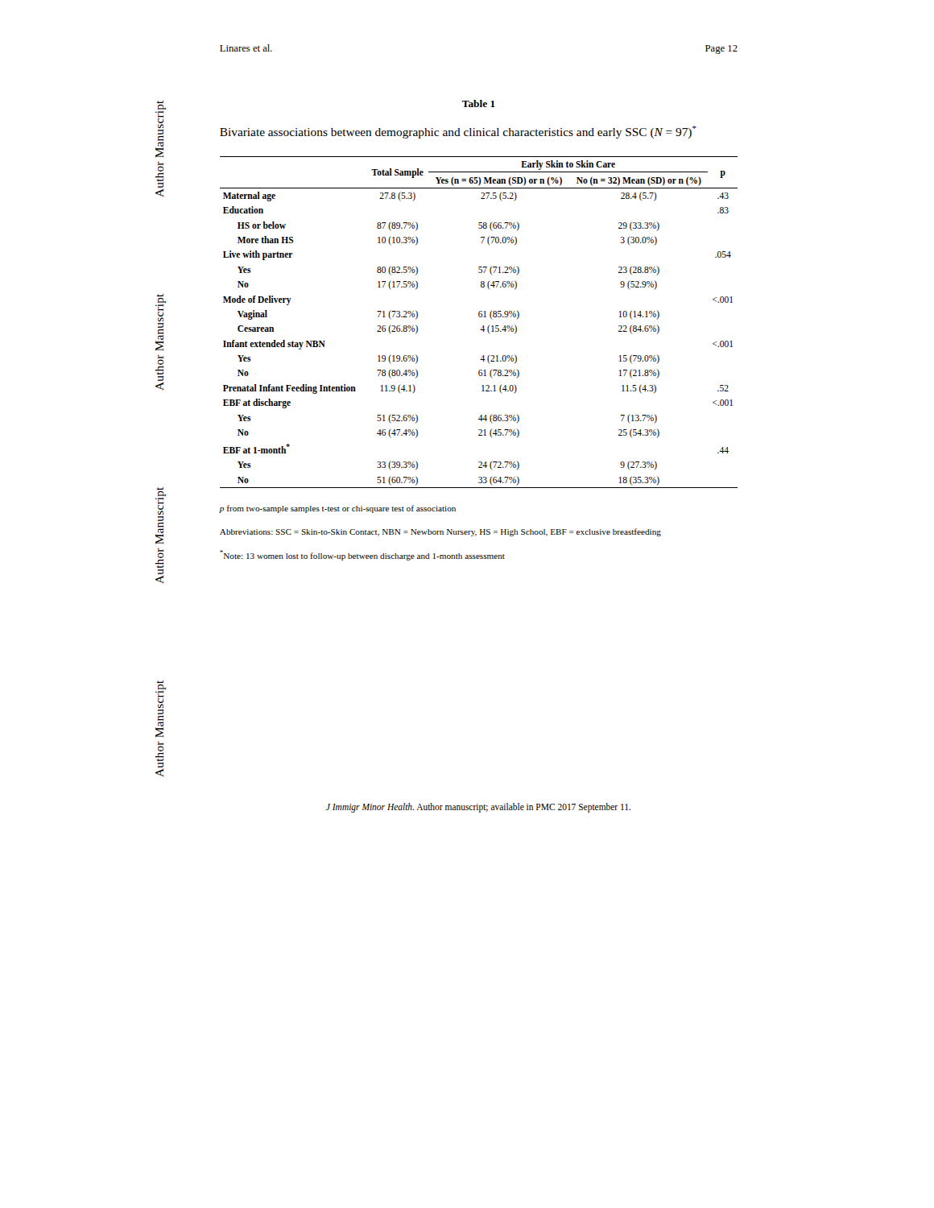Author Manuscript Author Manuscript Author Manuscript Author Manuscript
Linares et al.
Page 12
Table 1
Bivariate associations between demographic and clinical characteristics and early SSC (N = 97)*
| | Total Sample | Early Skin to Skin Care | p |
| --- | --- | --- | --- |
| | Yes (n = 65) Mean (SD) or n (%) | No (n = 32) Mean (SD) or n (%) |
| Maternal age | 27.8 (5.3) | 27.5 (5.2) | 28.4 (5.7) | .43 |
| Education | | | | .83 |
| HS or below | 87 (89.7%) | 58 (66.7%) | 29 (33.3%) | |
| More than HS | 10 (10.3%) | 7 (70.0%) | 3 (30.0%) | |
| Live with partner | | | | .054 |
| Yes | 80 (82.5%) | 57 (71.2%) | 23 (28.8%) | |
| No | 17 (17.5%) | 8 (47.6%) | 9 (52.9%) | |
| Mode of Delivery | | | | <.001 |
| Vaginal | 71 (73.2%) | 61 (85.9%) | 10 (14.1%) | |
| Cesarean | 26 (26.8%) | 4 (15.4%) | 22 (84.6%) | |
| Infant extended stay NBN | | | | <.001 |
| Yes | 19 (19.6%) | 4 (21.0%) | 15 (79.0%) | |
| No | 78 (80.4%) | 61 (78.2%) | 17 (21.8%) | |
| Prenatal Infant Feeding Intention | 11.9 (4.1) | 12.1 (4.0) | 11.5 (4.3) | .52 |
| EBF at discharge | | | | <.001 |
| Yes | 51 (52.6%) | 44 (86.3%) | 7 (13.7%) | |
| No | 46 (47.4%) | 21 (45.7%) | 25 (54.3%) | |
| EBF at 1-month * | | | | .44 |
| Yes | 33 (39.3%) | 24 (72.7%) | 9 (27.3%) | |
| No | 51 (60.7%) | 33 (64.7%) | 18 (35.3%) | |
p from two-sample samples t-test or chi-square test of association
Abbreviations: SSC = Skin-to-Skin Contact, NBN = Newborn Nursery, HS = High School, EBF = exclusive breastfeeding
*Note: 13 women lost to follow-up between discharge and 1-month assessment
J Immigr Minor Health. Author manuscript; available in PMC 2017 September 11.